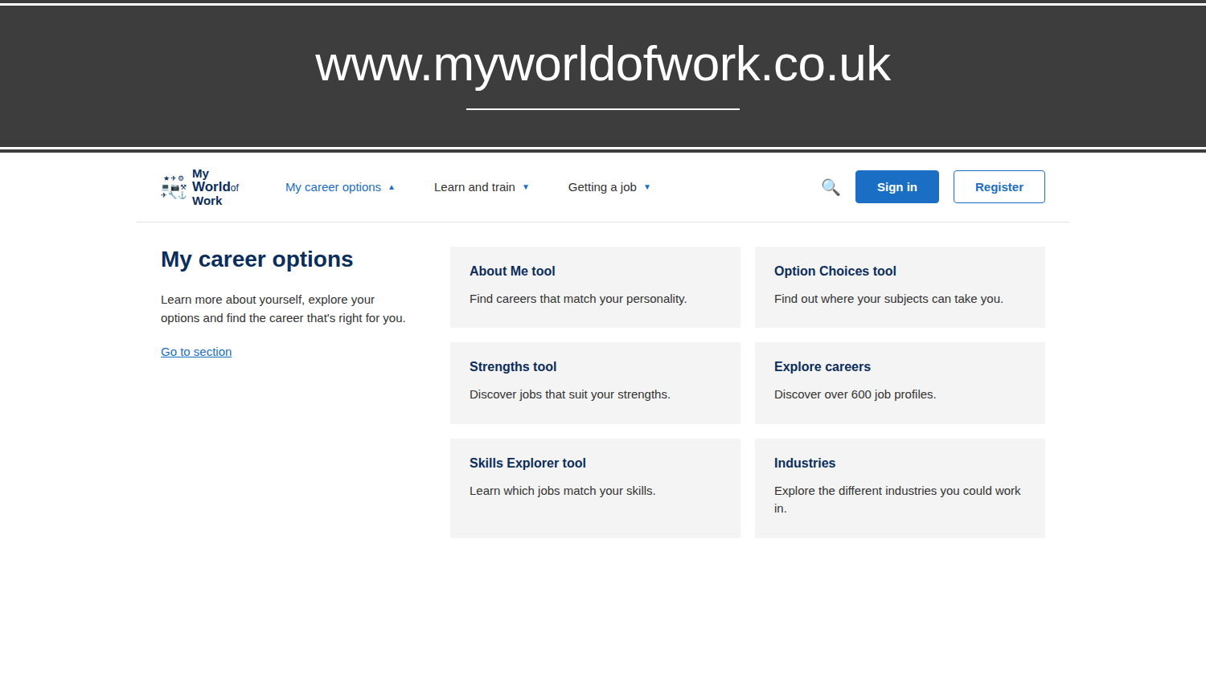www.myworldofwork.co.uk
★✈⚙
💻📷⚒
✈🔧⚓
My
World of
Work
My career options ▲ Learn and train ▼ Getting a job ▼
🔍 Sign in Register
My career options
Learn more about yourself, explore your options and find the career that's right for you.
Go to section
About Me tool
Find careers that match your personality.
Option Choices tool
Find out where your subjects can take you.
Strengths tool
Discover jobs that suit your strengths.
Explore careers
Discover over 600 job profiles.
Skills Explorer tool
Learn which jobs match your skills.
Industries
Explore the different industries you could work in.